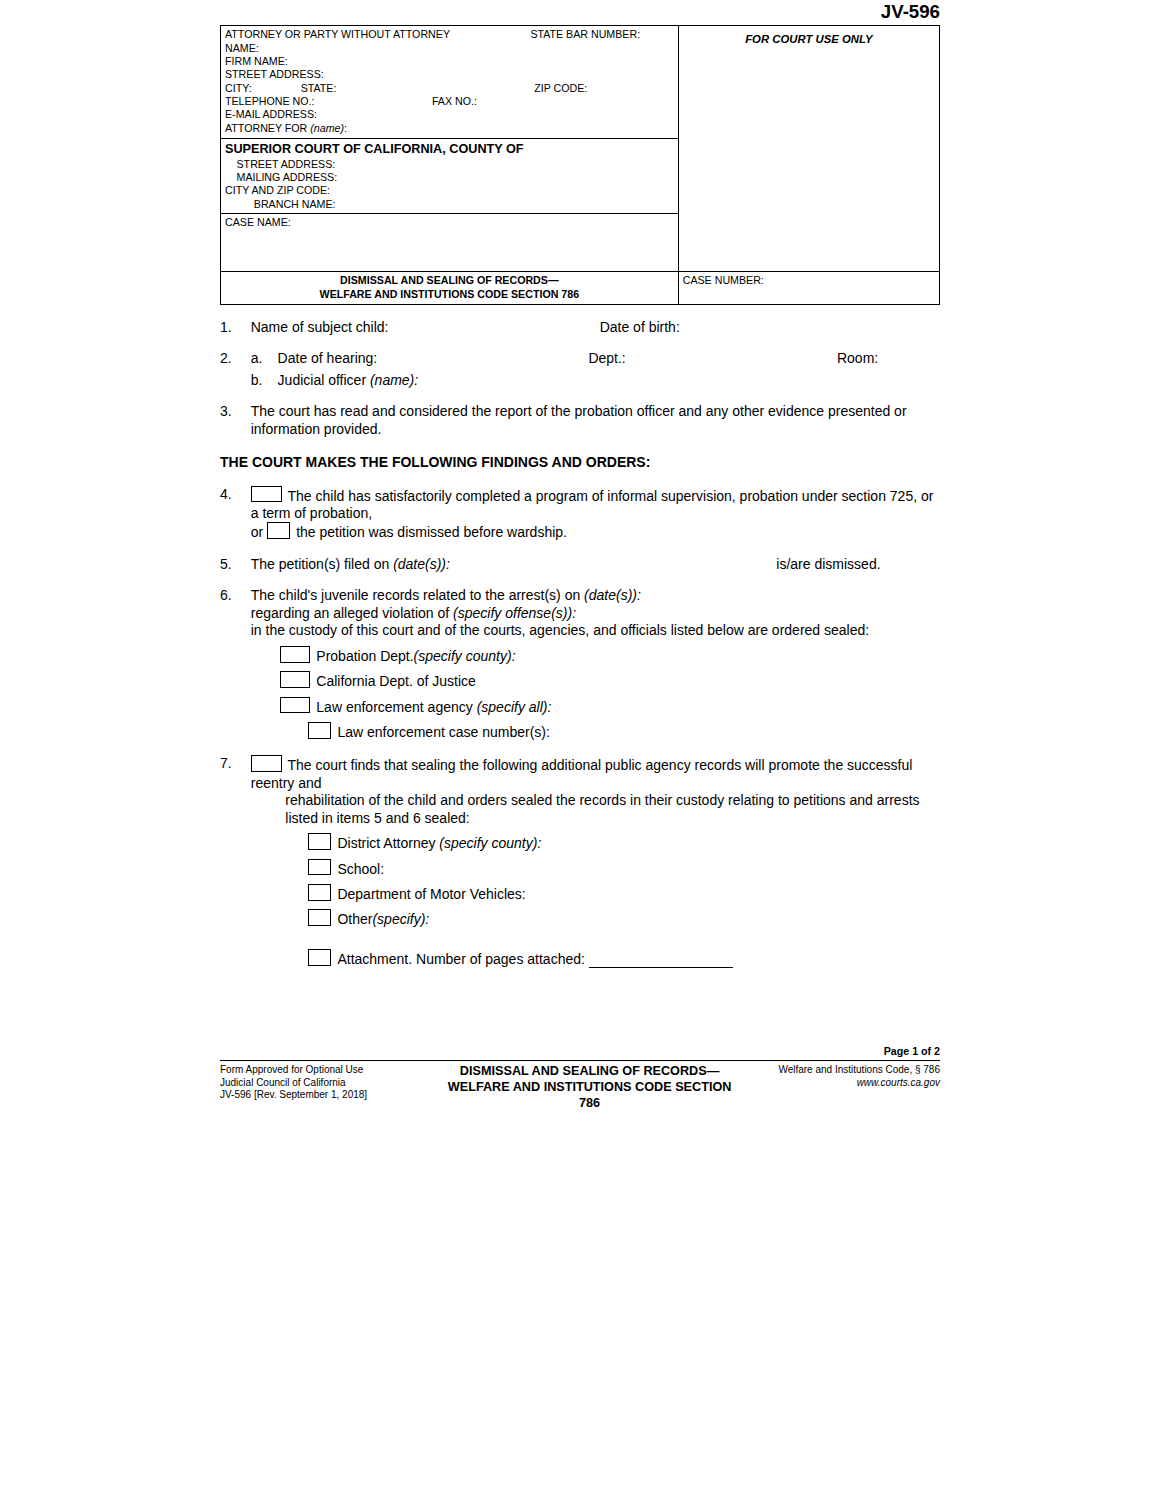JV-596
| ATTORNEY OR PARTY WITHOUT ATTORNEY STATE BAR NUMBER: NAME: FIRM NAME: STREET ADDRESS: CITY: STATE: ZIP CODE: TELEPHONE NO.: FAX NO.: E-MAIL ADDRESS: ATTORNEY FOR (name) : SUPERIOR COURT OF CALIFORNIA, COUNTY OF STREET ADDRESS: MAILING ADDRESS: CITY AND ZIP CODE: BRANCH NAME: | FOR COURT USE ONLY |
| CASE NAME: |
| DISMISSAL AND SEALING OF RECORDS— WELFARE AND INSTITUTIONS CODE SECTION 786 | CASE NUMBER: |
1. Name of subject child: Date of birth:
2.
a. Date of hearing: Dept.: Room:
b. Judicial officer (name):
3. The court has read and considered the report of the probation officer and any other evidence presented or information provided.
THE COURT MAKES THE FOLLOWING FINDINGS AND ORDERS:
4. The child has satisfactorily completed a program of informal supervision, probation under section 725, or a term of probation,
or the petition was dismissed before wardship.
5. The petition(s) filed on (date(s)): is/are dismissed.
6. The child's juvenile records related to the arrest(s) on (date(s)):
regarding an alleged violation of (specify offense(s)):
in the custody of this court and of the courts, agencies, and officials listed below are ordered sealed:
Probation Dept.(specify county):
California Dept. of Justice
Law enforcement agency (specify all):
Law enforcement case number(s):
7. The court finds that sealing the following additional public agency records will promote the successful reentry and
rehabilitation of the child and orders sealed the records in their custody relating to petitions and arrests listed in items 5 and 6 sealed:
District Attorney (specify county):
School:
Department of Motor Vehicles:
Other(specify):
Attachment. Number of pages attached:
Page 1 of 2
Form Approved for Optional Use
Judicial Council of California
JV-596 [Rev. September 1, 2018]
DISMISSAL AND SEALING OF RECORDS—
WELFARE AND INSTITUTIONS CODE SECTION 786
Welfare and Institutions Code, § 786
www.courts.ca.gov